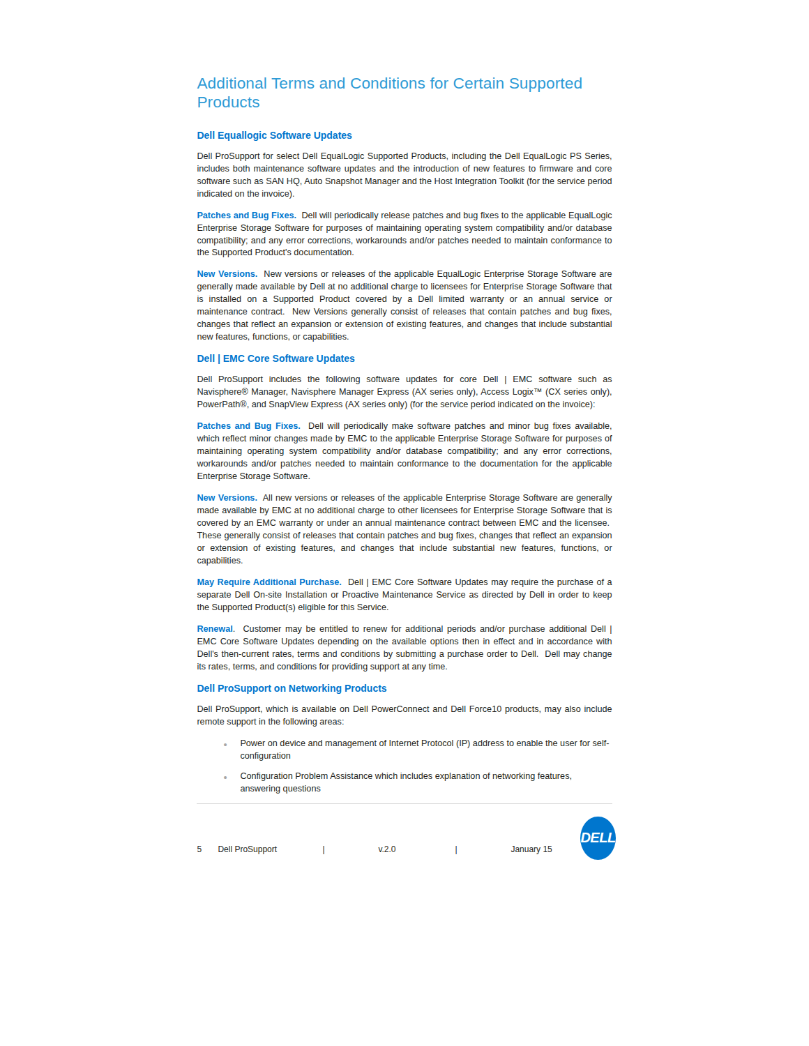Additional Terms and Conditions for Certain Supported Products
Dell Equallogic Software Updates
Dell ProSupport for select Dell EqualLogic Supported Products, including the Dell EqualLogic PS Series, includes both maintenance software updates and the introduction of new features to firmware and core software such as SAN HQ, Auto Snapshot Manager and the Host Integration Toolkit (for the service period indicated on the invoice).
Patches and Bug Fixes. Dell will periodically release patches and bug fixes to the applicable EqualLogic Enterprise Storage Software for purposes of maintaining operating system compatibility and/or database compatibility; and any error corrections, workarounds and/or patches needed to maintain conformance to the Supported Product's documentation.
New Versions. New versions or releases of the applicable EqualLogic Enterprise Storage Software are generally made available by Dell at no additional charge to licensees for Enterprise Storage Software that is installed on a Supported Product covered by a Dell limited warranty or an annual service or maintenance contract. New Versions generally consist of releases that contain patches and bug fixes, changes that reflect an expansion or extension of existing features, and changes that include substantial new features, functions, or capabilities.
Dell | EMC Core Software Updates
Dell ProSupport includes the following software updates for core Dell | EMC software such as Navisphere® Manager, Navisphere Manager Express (AX series only), Access Logix™ (CX series only), PowerPath®, and SnapView Express (AX series only) (for the service period indicated on the invoice):
Patches and Bug Fixes. Dell will periodically make software patches and minor bug fixes available, which reflect minor changes made by EMC to the applicable Enterprise Storage Software for purposes of maintaining operating system compatibility and/or database compatibility; and any error corrections, workarounds and/or patches needed to maintain conformance to the documentation for the applicable Enterprise Storage Software.
New Versions. All new versions or releases of the applicable Enterprise Storage Software are generally made available by EMC at no additional charge to other licensees for Enterprise Storage Software that is covered by an EMC warranty or under an annual maintenance contract between EMC and the licensee. These generally consist of releases that contain patches and bug fixes, changes that reflect an expansion or extension of existing features, and changes that include substantial new features, functions, or capabilities.
May Require Additional Purchase. Dell | EMC Core Software Updates may require the purchase of a separate Dell On-site Installation or Proactive Maintenance Service as directed by Dell in order to keep the Supported Product(s) eligible for this Service.
Renewal. Customer may be entitled to renew for additional periods and/or purchase additional Dell | EMC Core Software Updates depending on the available options then in effect and in accordance with Dell's then-current rates, terms and conditions by submitting a purchase order to Dell. Dell may change its rates, terms, and conditions for providing support at any time.
Dell ProSupport on Networking Products
Dell ProSupport, which is available on Dell PowerConnect and Dell Force10 products, may also include remote support in the following areas:
Power on device and management of Internet Protocol (IP) address to enable the user for self-configuration
Configuration Problem Assistance which includes explanation of networking features, answering questions
5 Dell ProSupport | v.2.0 | January 15
DELL